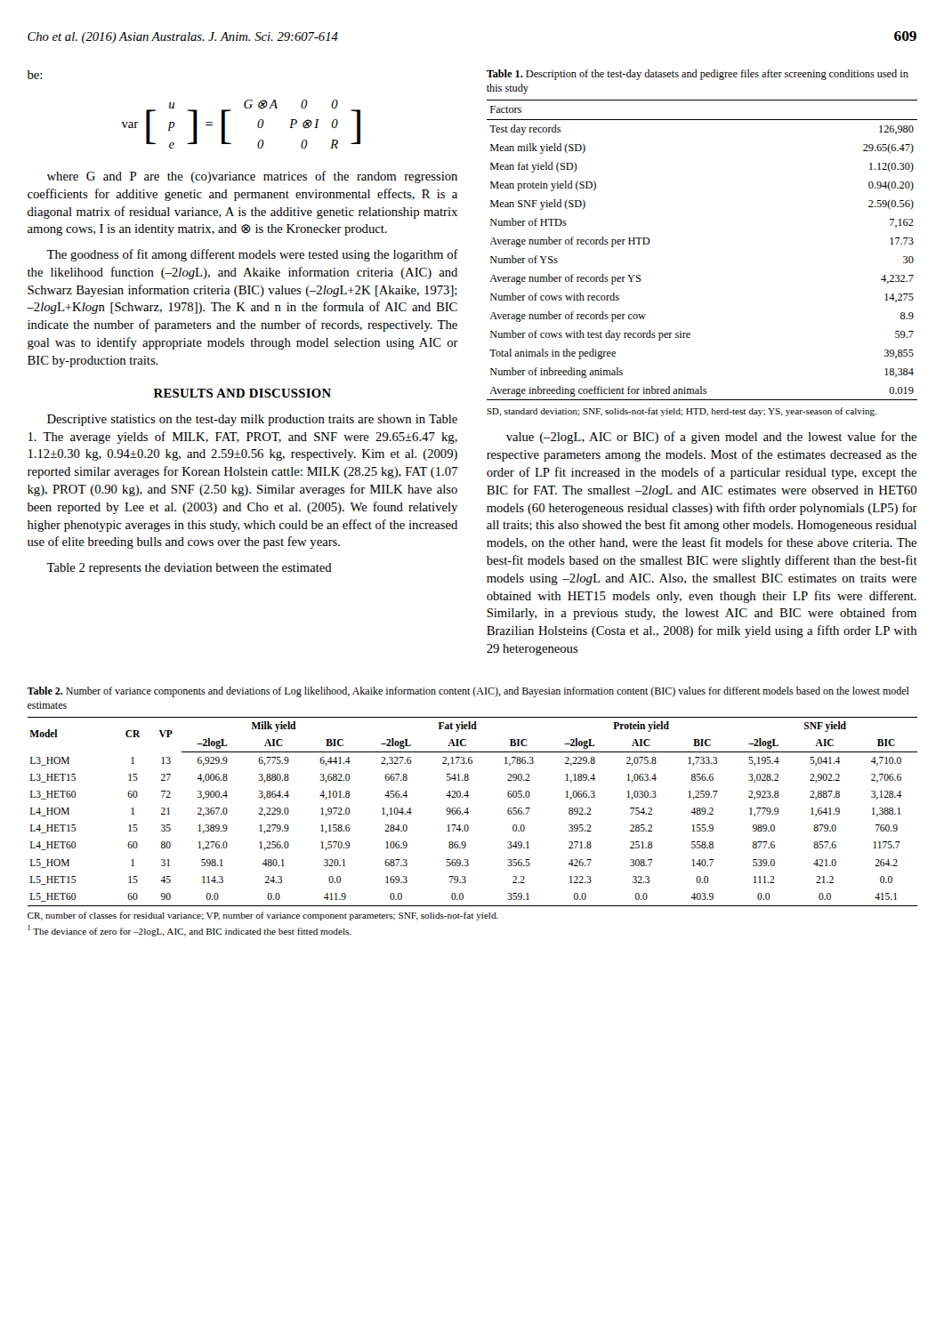Cho et al. (2016) Asian Australas. J. Anim. Sci. 29:607-614
609
be:
var [
| u |
| p |
| e |
] = [
| G ⊗ A | 0 | 0 |
| 0 | P ⊗ I | 0 |
| 0 | 0 | R |
]
where G and P are the (co)variance matrices of the random regression coefficients for additive genetic and permanent environmental effects, R is a diagonal matrix of residual variance, A is the additive genetic relationship matrix among cows, I is an identity matrix, and ⊗ is the Kronecker product.
The goodness of fit among different models were tested using the logarithm of the likelihood function (–2log L), and Akaike information criteria (AIC) and Schwarz Bayesian information criteria (BIC) values (–2log L+2K [Akaike, 1973]; –2log L+Klogn [Schwarz, 1978]). The K and n in the formula of AIC and BIC indicate the number of parameters and the number of records, respectively. The goal was to identify appropriate models through model selection using AIC or BIC by-production traits.
RESULTS AND DISCUSSION
Descriptive statistics on the test-day milk production traits are shown in Table 1. The average yields of MILK, FAT, PROT, and SNF were 29.65±6.47 kg, 1.12±0.30 kg, 0.94±0.20 kg, and 2.59±0.56 kg, respectively. Kim et al. (2009) reported similar averages for Korean Holstein cattle: MILK (28.25 kg), FAT (1.07 kg), PROT (0.90 kg), and SNF (2.50 kg). Similar averages for MILK have also been reported by Lee et al. (2003) and Cho et al. (2005). We found relatively higher phenotypic averages in this study, which could be an effect of the increased use of elite breeding bulls and cows over the past few years.
Table 2 represents the deviation between the estimated
Table 1. Description of the test-day datasets and pedigree files after screening conditions used in this study
| Factors | |
| --- | --- |
| Test day records | 126,980 |
| Mean milk yield (SD) | 29.65(6.47) |
| Mean fat yield (SD) | 1.12(0.30) |
| Mean protein yield (SD) | 0.94(0.20) |
| Mean SNF yield (SD) | 2.59(0.56) |
| Number of HTDs | 7,162 |
| Average number of records per HTD | 17.73 |
| Number of YSs | 30 |
| Average number of records per YS | 4,232.7 |
| Number of cows with records | 14,275 |
| Average number of records per cow | 8.9 |
| Number of cows with test day records per sire | 59.7 |
| Total animals in the pedigree | 39,855 |
| Number of inbreeding animals | 18,384 |
| Average inbreeding coefficient for inbred animals | 0.019 |
SD, standard deviation; SNF, solids-not-fat yield; HTD, herd-test day; YS, year-season of calving.
value (–2logL, AIC or BIC) of a given model and the lowest value for the respective parameters among the models. Most of the estimates decreased as the order of LP fit increased in the models of a particular residual type, except the BIC for FAT. The smallest –2log L and AIC estimates were observed in HET60 models (60 heterogeneous residual classes) with fifth order polynomials (LP5) for all traits; this also showed the best fit among other models. Homogeneous residual models, on the other hand, were the least fit models for these above criteria. The best-fit models based on the smallest BIC were slightly different than the best-fit models using –2log L and AIC. Also, the smallest BIC estimates on traits were obtained with HET15 models only, even though their LP fits were different. Similarly, in a previous study, the lowest AIC and BIC were obtained from Brazilian Holsteins (Costa et al., 2008) for milk yield using a fifth order LP with 29 heterogeneous
Table 2. Number of variance components and deviations of Log likelihood, Akaike information content (AIC), and Bayesian information content (BIC) values for different models based on the lowest model estimates
| Model | CR | VP | Milk yield | Fat yield | Protein yield | SNF yield |
| --- | --- | --- | --- | --- | --- | --- |
| –2logL | AIC | BIC | –2logL | AIC | BIC | –2logL | AIC | BIC | –2logL | AIC | BIC |
| L3_HOM | 1 | 13 | 6,929.9 | 6,775.9 | 6,441.4 | 2,327.6 | 2,173.6 | 1,786.3 | 2,229.8 | 2,075.8 | 1,733.3 | 5,195.4 | 5,041.4 | 4,710.0 |
| L3_HET15 | 15 | 27 | 4,006.8 | 3,880.8 | 3,682.0 | 667.8 | 541.8 | 290.2 | 1,189.4 | 1,063.4 | 856.6 | 3,028.2 | 2,902.2 | 2,706.6 |
| L3_HET60 | 60 | 72 | 3,900.4 | 3,864.4 | 4,101.8 | 456.4 | 420.4 | 605.0 | 1,066.3 | 1,030.3 | 1,259.7 | 2,923.8 | 2,887.8 | 3,128.4 |
| L4_HOM | 1 | 21 | 2,367.0 | 2,229.0 | 1,972.0 | 1,104.4 | 966.4 | 656.7 | 892.2 | 754.2 | 489.2 | 1,779.9 | 1,641.9 | 1,388.1 |
| L4_HET15 | 15 | 35 | 1,389.9 | 1,279.9 | 1,158.6 | 284.0 | 174.0 | 0.0 | 395.2 | 285.2 | 155.9 | 989.0 | 879.0 | 760.9 |
| L4_HET60 | 60 | 80 | 1,276.0 | 1,256.0 | 1,570.9 | 106.9 | 86.9 | 349.1 | 271.8 | 251.8 | 558.8 | 877.6 | 857.6 | 1175.7 |
| L5_HOM | 1 | 31 | 598.1 | 480.1 | 320.1 | 687.3 | 569.3 | 356.5 | 426.7 | 308.7 | 140.7 | 539.0 | 421.0 | 264.2 |
| L5_HET15 | 15 | 45 | 114.3 | 24.3 | 0.0 | 169.3 | 79.3 | 2.2 | 122.3 | 32.3 | 0.0 | 111.2 | 21.2 | 0.0 |
| L5_HET60 | 60 | 90 | 0.0 | 0.0 | 411.9 | 0.0 | 0.0 | 359.1 | 0.0 | 0.0 | 403.9 | 0.0 | 0.0 | 415.1 |
CR, number of classes for residual variance; VP, number of variance component parameters; SNF, solids-not-fat yield.
1 The deviance of zero for –2logL, AIC, and BIC indicated the best fitted models.